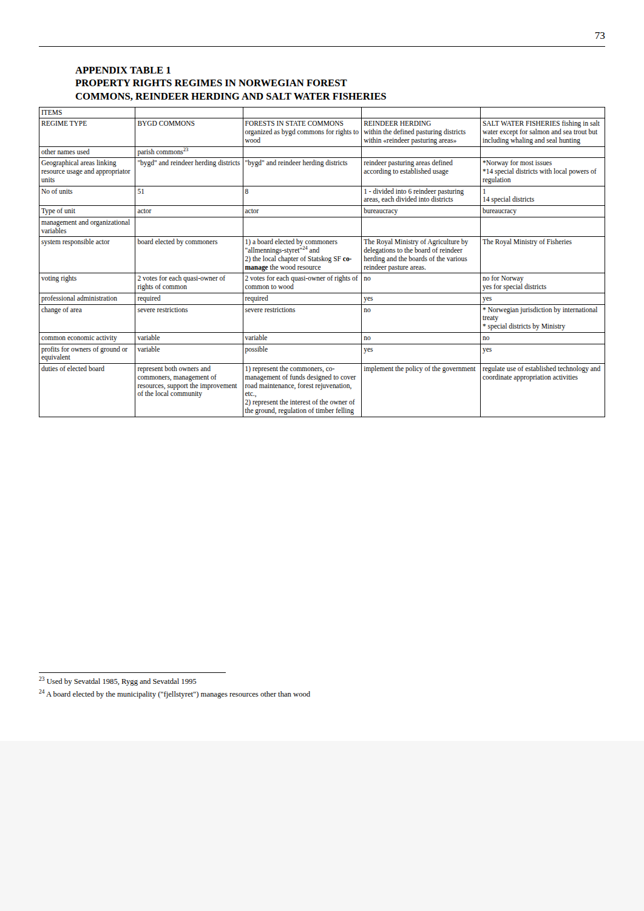73
Appendix Table 1 Property Rights Regimes in Norwegian Forest Commons, Reindeer Herding and Salt Water Fisheries
| ITEMS | | | | |
| REGIME TYPE | BYGD COMMONS | FORESTS IN STATE COMMONS organized as bygd commons for rights to wood | REINDEER HERDING within the defined pasturing districts within «reindeer pasturing areas» | SALT WATER FISHERIES fishing in salt water except for salmon and sea trout but including whaling and seal hunting |
| other names used | parish commons 23 | | | |
| Geographical areas linking resource usage and appropriator units | "bygd" and reindeer herding districts | "bygd" and reindeer herding districts | reindeer pasturing areas defined according to established usage | *Norway for most issues *14 special districts with local powers of regulation |
| No of units | 51 | 8 | 1 - divided into 6 reindeer pasturing areas, each divided into districts | 1 14 special districts |
| Type of unit | actor | actor | bureaucracy | bureaucracy |
| management and organizational variables | | | | |
| system responsible actor | board elected by commoners | 1) a board elected by commoners "allmennings-styret" 24 and 2) the local chapter of Statskog SF co-manage the wood resource | The Royal Ministry of Agriculture by delegations to the board of reindeer herding and the boards of the various reindeer pasture areas. | The Royal Ministry of Fisheries |
| voting rights | 2 votes for each quasi-owner of rights of common | 2 votes for each quasi-owner of rights of common to wood | no | no for Norway yes for special districts |
| professional administration | required | required | yes | yes |
| change of area | severe restrictions | severe restrictions | no | * Norwegian jurisdiction by international treaty * special districts by Ministry |
| common economic activity | variable | variable | no | no |
| profits for owners of ground or equivalent | variable | possible | yes | yes |
| duties of elected board | represent both owners and commoners, management of resources, support the improvement of the local community | 1) represent the commoners, co-management of funds designed to cover road maintenance, forest rejuvenation, etc., 2) represent the interest of the owner of the ground, regulation of timber felling | implement the policy of the government | regulate use of established technology and coordinate appropriation activities |
23 Used by Sevatdal 1985, Rygg and Sevatdal 1995
24 A board elected by the municipality ("fjellstyret") manages resources other than wood